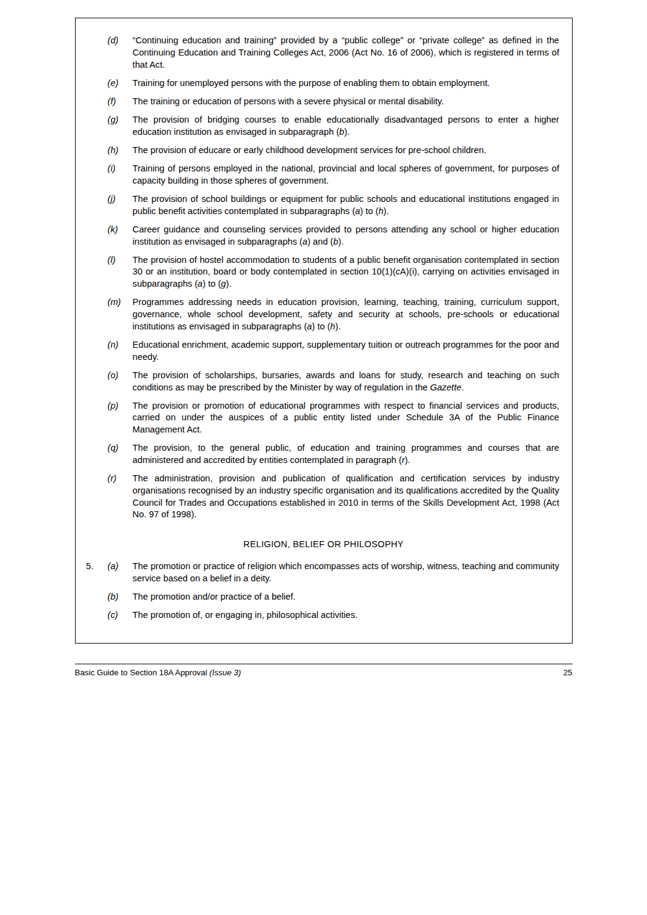| | (d) | “Continuing education and training” provided by a “public college” or “private college” as defined in the Continuing Education and Training Colleges Act, 2006 (Act No. 16 of 2006), which is registered in terms of that Act. |
| | (e) | Training for unemployed persons with the purpose of enabling them to obtain employment. |
| | (f) | The training or education of persons with a severe physical or mental disability. |
| | (g) | The provision of bridging courses to enable educationally disadvantaged persons to enter a higher education institution as envisaged in subparagraph ( b ). |
| | (h) | The provision of educare or early childhood development services for pre-school children. |
| | (i) | Training of persons employed in the national, provincial and local spheres of government, for purposes of capacity building in those spheres of government. |
| | (j) | The provision of school buildings or equipment for public schools and educational institutions engaged in public benefit activities contemplated in subparagraphs ( a ) to ( h ). |
| | (k) | Career guidance and counseling services provided to persons attending any school or higher education institution as envisaged in subparagraphs ( a ) and ( b ). |
| | (l) | The provision of hostel accommodation to students of a public benefit organisation contemplated in section 30 or an institution, board or body contemplated in section 10(1)( c A)(i), carrying on activities envisaged in subparagraphs ( a ) to ( g ). |
| | (m) | Programmes addressing needs in education provision, learning, teaching, training, curriculum support, governance, whole school development, safety and security at schools, pre-schools or educational institutions as envisaged in subparagraphs ( a ) to ( h ). |
| | (n) | Educational enrichment, academic support, supplementary tuition or outreach programmes for the poor and needy. |
| | (o) | The provision of scholarships, bursaries, awards and loans for study, research and teaching on such conditions as may be prescribed by the Minister by way of regulation in the Gazette . |
| | (p) | The provision or promotion of educational programmes with respect to financial services and products, carried on under the auspices of a public entity listed under Schedule 3A of the Public Finance Management Act. |
| | (q) | The provision, to the general public, of education and training programmes and courses that are administered and accredited by entities contemplated in paragraph ( r ). |
| | (r) | The administration, provision and publication of qualification and certification services by industry organisations recognised by an industry specific organisation and its qualifications accredited by the Quality Council for Trades and Occupations established in 2010 in terms of the Skills Development Act, 1998 (Act No. 97 of 1998). |
RELIGION, BELIEF OR PHILOSOPHY
| 5. | (a) | The promotion or practice of religion which encompasses acts of worship, witness, teaching and community service based on a belief in a deity. |
| | (b) | The promotion and/or practice of a belief. |
| | (c) | The promotion of, or engaging in, philosophical activities. |
Basic Guide to Section 18A Approval (Issue 3) 25